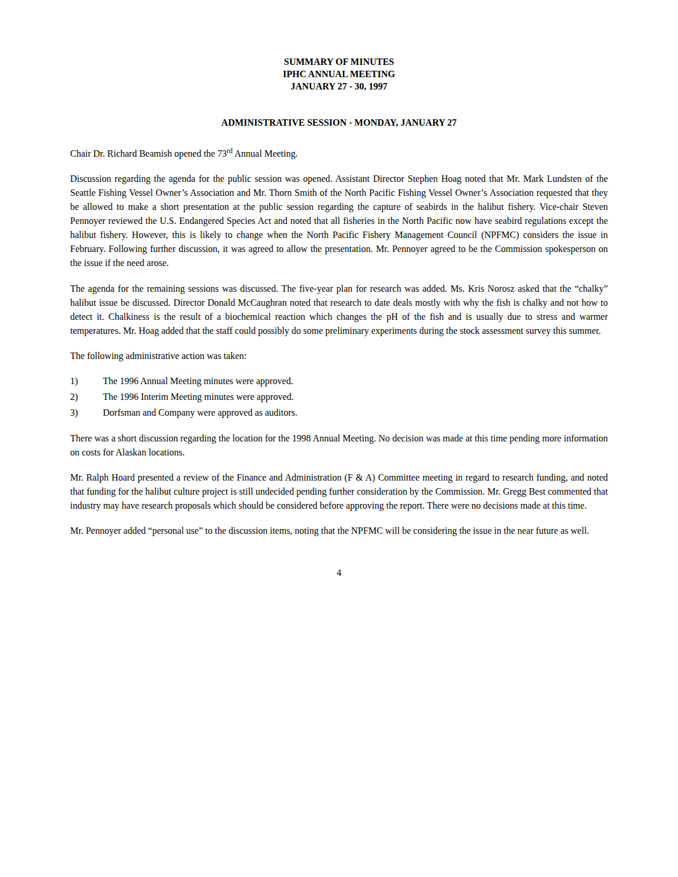Summary of Minutes
IPHC Annual Meeting
January 27 - 30, 1997
Administrative Session - Monday, January 27
Chair Dr. Richard Beamish opened the 73rd Annual Meeting.
Discussion regarding the agenda for the public session was opened. Assistant Director Stephen Hoag noted that Mr. Mark Lundsten of the Seattle Fishing Vessel Owner’s Association and Mr. Thorn Smith of the North Pacific Fishing Vessel Owner’s Association requested that they be allowed to make a short presentation at the public session regarding the capture of seabirds in the halibut fishery. Vice-chair Steven Pennoyer reviewed the U.S. Endangered Species Act and noted that all fisheries in the North Pacific now have seabird regulations except the halibut fishery. However, this is likely to change when the North Pacific Fishery Management Council (NPFMC) considers the issue in February. Following further discussion, it was agreed to allow the presentation. Mr. Pennoyer agreed to be the Commission spokesperson on the issue if the need arose.
The agenda for the remaining sessions was discussed. The five-year plan for research was added. Ms. Kris Norosz asked that the “chalky” halibut issue be discussed. Director Donald McCaughran noted that research to date deals mostly with why the fish is chalky and not how to detect it. Chalkiness is the result of a biochemical reaction which changes the pH of the fish and is usually due to stress and warmer temperatures. Mr. Hoag added that the staff could possibly do some preliminary experiments during the stock assessment survey this summer.
The following administrative action was taken:
1) The 1996 Annual Meeting minutes were approved.
2) The 1996 Interim Meeting minutes were approved.
3) Dorfsman and Company were approved as auditors.
There was a short discussion regarding the location for the 1998 Annual Meeting. No decision was made at this time pending more information on costs for Alaskan locations.
Mr. Ralph Hoard presented a review of the Finance and Administration (F & A) Committee meeting in regard to research funding, and noted that funding for the halibut culture project is still undecided pending further consideration by the Commission. Mr. Gregg Best commented that industry may have research proposals which should be considered before approving the report. There were no decisions made at this time.
Mr. Pennoyer added “personal use” to the discussion items, noting that the NPFMC will be considering the issue in the near future as well.
4